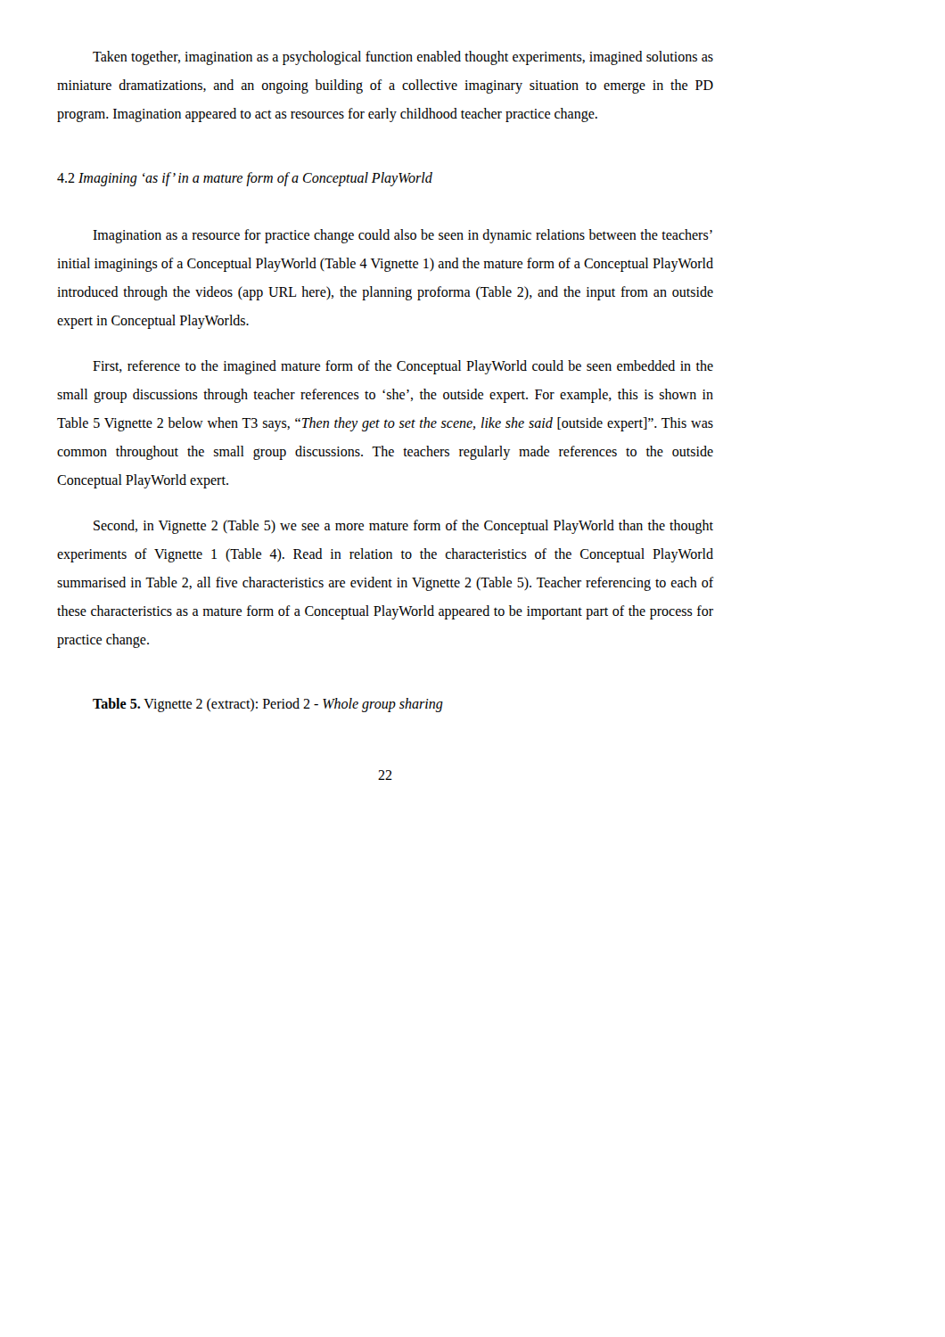Taken together, imagination as a psychological function enabled thought experiments, imagined solutions as miniature dramatizations, and an ongoing building of a collective imaginary situation to emerge in the PD program. Imagination appeared to act as resources for early childhood teacher practice change.
4.2 Imagining ‘as if’ in a mature form of a Conceptual PlayWorld
Imagination as a resource for practice change could also be seen in dynamic relations between the teachers’ initial imaginings of a Conceptual PlayWorld (Table 4 Vignette 1) and the mature form of a Conceptual PlayWorld introduced through the videos (app URL here), the planning proforma (Table 2), and the input from an outside expert in Conceptual PlayWorlds.
First, reference to the imagined mature form of the Conceptual PlayWorld could be seen embedded in the small group discussions through teacher references to ‘she’, the outside expert. For example, this is shown in Table 5 Vignette 2 below when T3 says, “Then they get to set the scene, like she said [outside expert]”. This was common throughout the small group discussions. The teachers regularly made references to the outside Conceptual PlayWorld expert.
Second, in Vignette 2 (Table 5) we see a more mature form of the Conceptual PlayWorld than the thought experiments of Vignette 1 (Table 4). Read in relation to the characteristics of the Conceptual PlayWorld summarised in Table 2, all five characteristics are evident in Vignette 2 (Table 5). Teacher referencing to each of these characteristics as a mature form of a Conceptual PlayWorld appeared to be important part of the process for practice change.
Table 5. Vignette 2 (extract): Period 2 - Whole group sharing
22